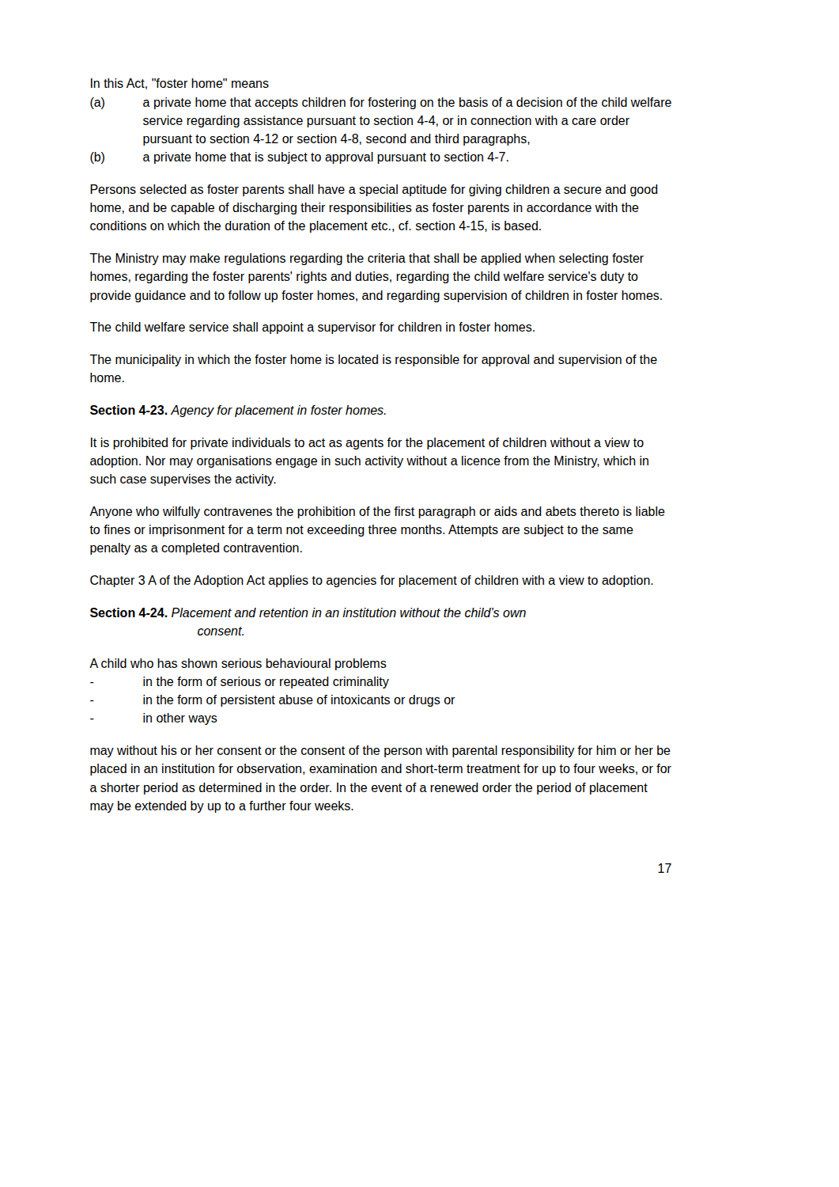In this Act, "foster home" means
(a)
a private home that accepts children for fostering on the basis of a decision of the child welfare service regarding assistance pursuant to section 4-4, or in connection with a care order pursuant to section 4-12 or section 4-8, second and third paragraphs,
(b)
a private home that is subject to approval pursuant to section 4-7.
Persons selected as foster parents shall have a special aptitude for giving children a secure and good home, and be capable of discharging their responsibilities as foster parents in accordance with the conditions on which the duration of the placement etc., cf. section 4-15, is based.
The Ministry may make regulations regarding the criteria that shall be applied when selecting foster homes, regarding the foster parents' rights and duties, regarding the child welfare service's duty to provide guidance and to follow up foster homes, and regarding supervision of children in foster homes.
The child welfare service shall appoint a supervisor for children in foster homes.
The municipality in which the foster home is located is responsible for approval and supervision of the home.
Section 4-23. Agency for placement in foster homes.
It is prohibited for private individuals to act as agents for the placement of children without a view to adoption. Nor may organisations engage in such activity without a licence from the Ministry, which in such case supervises the activity.
Anyone who wilfully contravenes the prohibition of the first paragraph or aids and abets thereto is liable to fines or imprisonment for a term not exceeding three months. Attempts are subject to the same penalty as a completed contravention.
Chapter 3 A of the Adoption Act applies to agencies for placement of children with a view to adoption.
Section 4-24. Placement and retention in an institution without the child’s own consent.
A child who has shown serious behavioural problems
in the form of serious or repeated criminality
in the form of persistent abuse of intoxicants or drugs or
in other ways
may without his or her consent or the consent of the person with parental responsibility for him or her be placed in an institution for observation, examination and short-term treatment for up to four weeks, or for a shorter period as determined in the order. In the event of a renewed order the period of placement may be extended by up to a further four weeks.
17